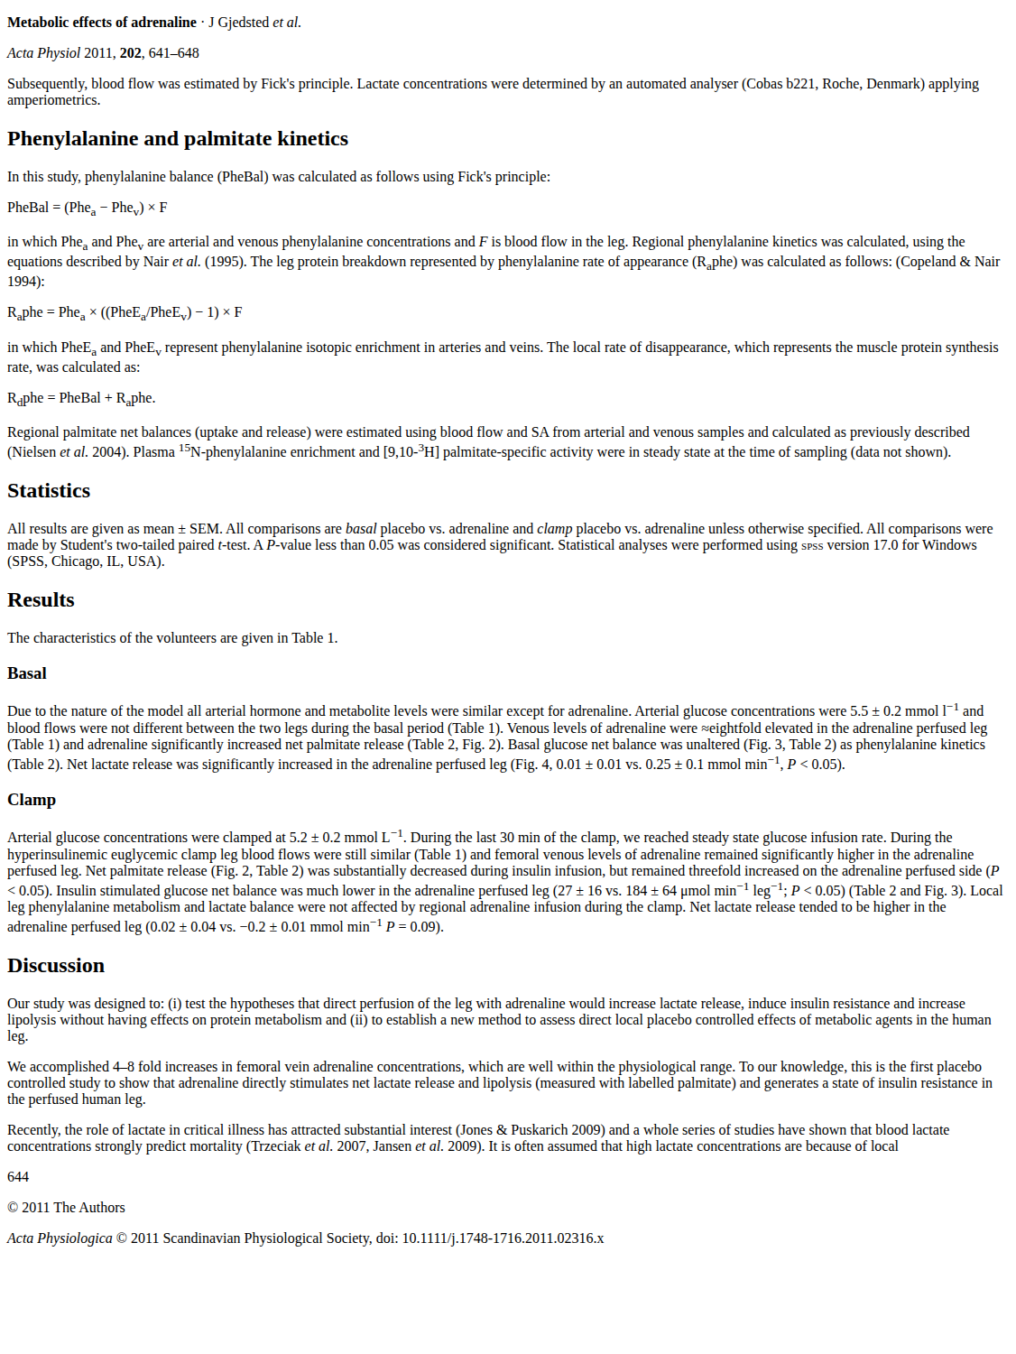Metabolic effects of adrenaline · J Gjedsted et al.
Acta Physiol 2011, 202, 641–648
Subsequently, blood flow was estimated by Fick's principle. Lactate concentrations were determined by an automated analyser (Cobas b221, Roche, Denmark) applying amperiometrics.
Phenylalanine and palmitate kinetics
In this study, phenylalanine balance (PheBal) was calculated as follows using Fick's principle:
PheBal = (Phea − Phev) × F
in which Phea and Phev are arterial and venous phenylalanine concentrations and F is blood flow in the leg. Regional phenylalanine kinetics was calculated, using the equations described by Nair et al. (1995). The leg protein breakdown represented by phenylalanine rate of appearance (Raphe) was calculated as follows: (Copeland & Nair 1994):
Raphe = Phea × ((PheEa/PheEv) − 1) × F
in which PheEa and PheEv represent phenylalanine isotopic enrichment in arteries and veins. The local rate of disappearance, which represents the muscle protein synthesis rate, was calculated as:
Rdphe = PheBal + Raphe.
Regional palmitate net balances (uptake and release) were estimated using blood flow and SA from arterial and venous samples and calculated as previously described (Nielsen et al. 2004). Plasma 15N-phenylalanine enrichment and [9,10-3H] palmitate-specific activity were in steady state at the time of sampling (data not shown).
Statistics
All results are given as mean ± SEM. All comparisons are basal placebo vs. adrenaline and clamp placebo vs. adrenaline unless otherwise specified. All comparisons were made by Student's two-tailed paired t-test. A P-value less than 0.05 was considered significant. Statistical analyses were performed using spss version 17.0 for Windows (SPSS, Chicago, IL, USA).
Results
The characteristics of the volunteers are given in Table 1.
Basal
Due to the nature of the model all arterial hormone and metabolite levels were similar except for adrenaline. Arterial glucose concentrations were 5.5 ± 0.2 mmol l−1 and blood flows were not different between the two legs during the basal period (Table 1). Venous levels of adrenaline were ≈eightfold elevated in the adrenaline perfused leg (Table 1) and adrenaline significantly increased net palmitate release (Table 2, Fig. 2). Basal glucose net balance was unaltered (Fig. 3, Table 2) as phenylalanine kinetics (Table 2). Net lactate release was significantly increased in the adrenaline perfused leg (Fig. 4, 0.01 ± 0.01 vs. 0.25 ± 0.1 mmol min−1, P < 0.05).
Clamp
Arterial glucose concentrations were clamped at 5.2 ± 0.2 mmol L−1. During the last 30 min of the clamp, we reached steady state glucose infusion rate. During the hyperinsulinemic euglycemic clamp leg blood flows were still similar (Table 1) and femoral venous levels of adrenaline remained significantly higher in the adrenaline perfused leg. Net palmitate release (Fig. 2, Table 2) was substantially decreased during insulin infusion, but remained threefold increased on the adrenaline perfused side (P < 0.05). Insulin stimulated glucose net balance was much lower in the adrenaline perfused leg (27 ± 16 vs. 184 ± 64 μmol min−1 leg−1; P < 0.05) (Table 2 and Fig. 3). Local leg phenylalanine metabolism and lactate balance were not affected by regional adrenaline infusion during the clamp. Net lactate release tended to be higher in the adrenaline perfused leg (0.02 ± 0.04 vs. −0.2 ± 0.01 mmol min−1 P = 0.09).
Discussion
Our study was designed to: (i) test the hypotheses that direct perfusion of the leg with adrenaline would increase lactate release, induce insulin resistance and increase lipolysis without having effects on protein metabolism and (ii) to establish a new method to assess direct local placebo controlled effects of metabolic agents in the human leg.
We accomplished 4–8 fold increases in femoral vein adrenaline concentrations, which are well within the physiological range. To our knowledge, this is the first placebo controlled study to show that adrenaline directly stimulates net lactate release and lipolysis (measured with labelled palmitate) and generates a state of insulin resistance in the perfused human leg.
Recently, the role of lactate in critical illness has attracted substantial interest (Jones & Puskarich 2009) and a whole series of studies have shown that blood lactate concentrations strongly predict mortality (Trzeciak et al. 2007, Jansen et al. 2009). It is often assumed that high lactate concentrations are because of local
644
© 2011 The Authors
Acta Physiologica © 2011 Scandinavian Physiological Society, doi: 10.1111/j.1748-1716.2011.02316.x